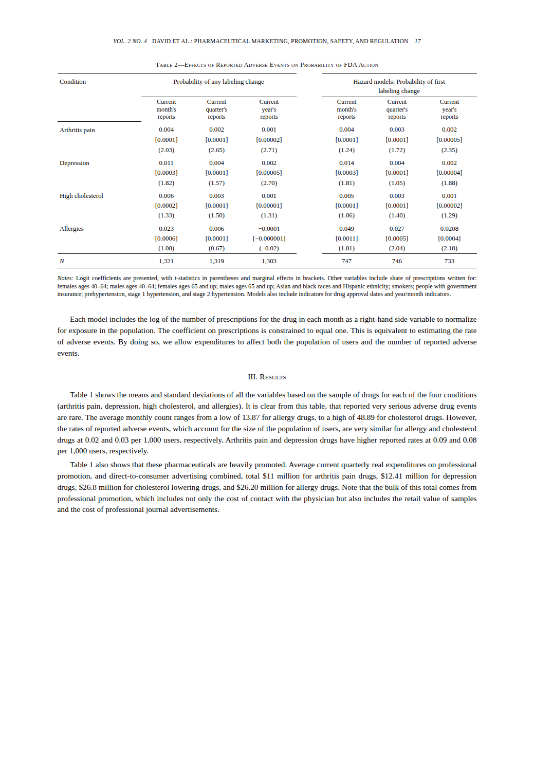VOL. 2 NO. 4 DAVID ET AL.: PHARMACEUTICAL MARKETING, PROMOTION, SAFETY, AND REGULATION 17
Table 2—Effects of Reported Adverse Events on Probability of FDA Action
| Condition | Probability of any labeling change | | Hazard models: Probability of first labeling change |
| --- | --- | --- | --- |
| Current month's reports | Current quarter's reports | Current year's reports | | Current month's reports | Current quarter's reports | Current year's reports |
| Arthritis pain | 0.004 | 0.002 | 0.001 | | 0.004 | 0.003 | 0.002 |
| | [0.0001] | [0.0001] | [0.00002] | | [0.0001] | [0.0001] | [0.00005] |
| | (2.03) | (2.65) | (2.71) | | (1.24) | (1.72) | (2.35) |
| Depression | 0.011 | 0.004 | 0.002 | | 0.014 | 0.004 | 0.002 |
| | [0.0003] | [0.0001] | [0.00005] | | [0.0003] | [0.0001] | [0.00004] |
| | (1.82) | (1.57) | (2.70) | | (1.81) | (1.05) | (1.88) |
| High cholesterol | 0.006 | 0.003 | 0.001 | | 0.005 | 0.003 | 0.001 |
| | [0.0002] | [0.0001] | [0.00001] | | [0.0001] | [0.0001] | [0.00002] |
| | (1.33) | (1.50) | (1.31) | | (1.06) | (1.40) | (1.29) |
| Allergies | 0.023 | 0.006 | −0.0001 | | 0.049 | 0.027 | 0.0208 |
| | [0.0006] | [0.0001] | [−0.000001] | | [0.0011] | [0.0005] | [0.0004] |
| | (1.08) | (0.67) | (−0.02) | | (1.81) | (2.04) | (2.18) |
| N | 1,321 | 1,319 | 1,303 | | 747 | 746 | 733 |
Notes: Logit coefficients are presented, with t-statistics in parentheses and marginal effects in brackets. Other variables include share of prescriptions written for: females ages 40–64; males ages 40–64; females ages 65 and up; males ages 65 and up; Asian and black races and Hispanic ethnicity; smokers; people with government insurance; prehypertension, stage 1 hypertension, and stage 2 hypertension. Models also include indicators for drug approval dates and year/month indicators.
Each model includes the log of the number of prescriptions for the drug in each month as a right-hand side variable to normalize for exposure in the population. The coefficient on prescriptions is constrained to equal one. This is equivalent to estimating the rate of adverse events. By doing so, we allow expenditures to affect both the population of users and the number of reported adverse events.
III. Results
Table 1 shows the means and standard deviations of all the variables based on the sample of drugs for each of the four conditions (arthritis pain, depression, high cholesterol, and allergies). It is clear from this table, that reported very serious adverse drug events are rare. The average monthly count ranges from a low of 13.87 for allergy drugs, to a high of 48.89 for cholesterol drugs. However, the rates of reported adverse events, which account for the size of the population of users, are very similar for allergy and cholesterol drugs at 0.02 and 0.03 per 1,000 users, respectively. Arthritis pain and depression drugs have higher reported rates at 0.09 and 0.08 per 1,000 users, respectively.
Table 1 also shows that these pharmaceuticals are heavily promoted. Average current quarterly real expenditures on professional promotion, and direct-to-consumer advertising combined, total $11 million for arthritis pain drugs, $12.41 million for depression drugs, $26.8 million for cholesterol lowering drugs, and $26.20 million for allergy drugs. Note that the bulk of this total comes from professional promotion, which includes not only the cost of contact with the physician but also includes the retail value of samples and the cost of professional journal advertisements.